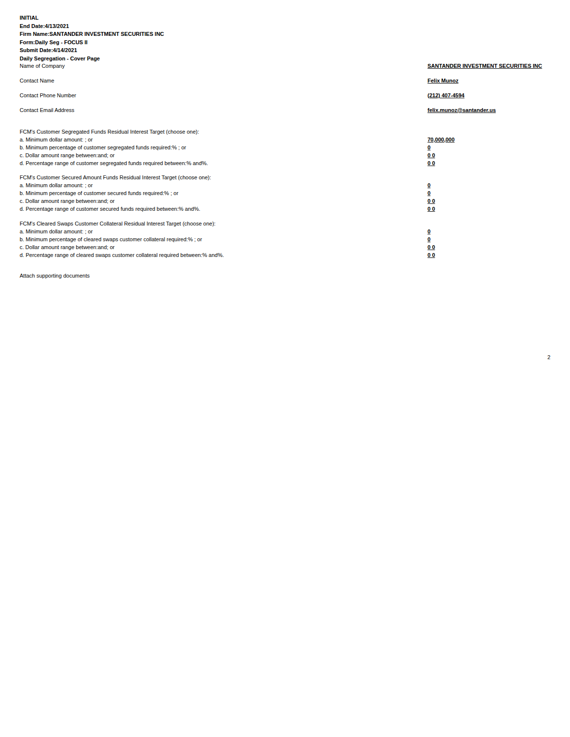INITIAL
End Date:4/13/2021
Firm Name:SANTANDER INVESTMENT SECURITIES INC
Form:Daily Seg - FOCUS II
Submit Date:4/14/2021
Daily Segregation - Cover Page
| Name of Company | SANTANDER INVESTMENT SECURITIES INC |
| Contact Name | Felix Munoz |
| Contact Phone Number | (212) 407-4594 |
| Contact Email Address | felix.munoz@santander.us |
| FCM's Customer Segregated Funds Residual Interest Target (choose one): |
| a. Minimum dollar amount: ; or | 70,000,000 |
| b. Minimum percentage of customer segregated funds required:% ; or | 0 |
| c. Dollar amount range between:and; or | 0 0 |
| d. Percentage range of customer segregated funds required between:% and%. | 0 0 |
| FCM's Customer Secured Amount Funds Residual Interest Target (choose one): |
| a. Minimum dollar amount: ; or | 0 |
| b. Minimum percentage of customer secured funds required:% ; or | 0 |
| c. Dollar amount range between:and; or | 0 0 |
| d. Percentage range of customer secured funds required between:% and%. | 0 0 |
| FCM's Cleared Swaps Customer Collateral Residual Interest Target (choose one): |
| a. Minimum dollar amount: ; or | 0 |
| b. Minimum percentage of cleared swaps customer collateral required:% ; or | 0 |
| c. Dollar amount range between:and; or | 0 0 |
| d. Percentage range of cleared swaps customer collateral required between:% and%. | 0 0 |
Attach supporting documents
2